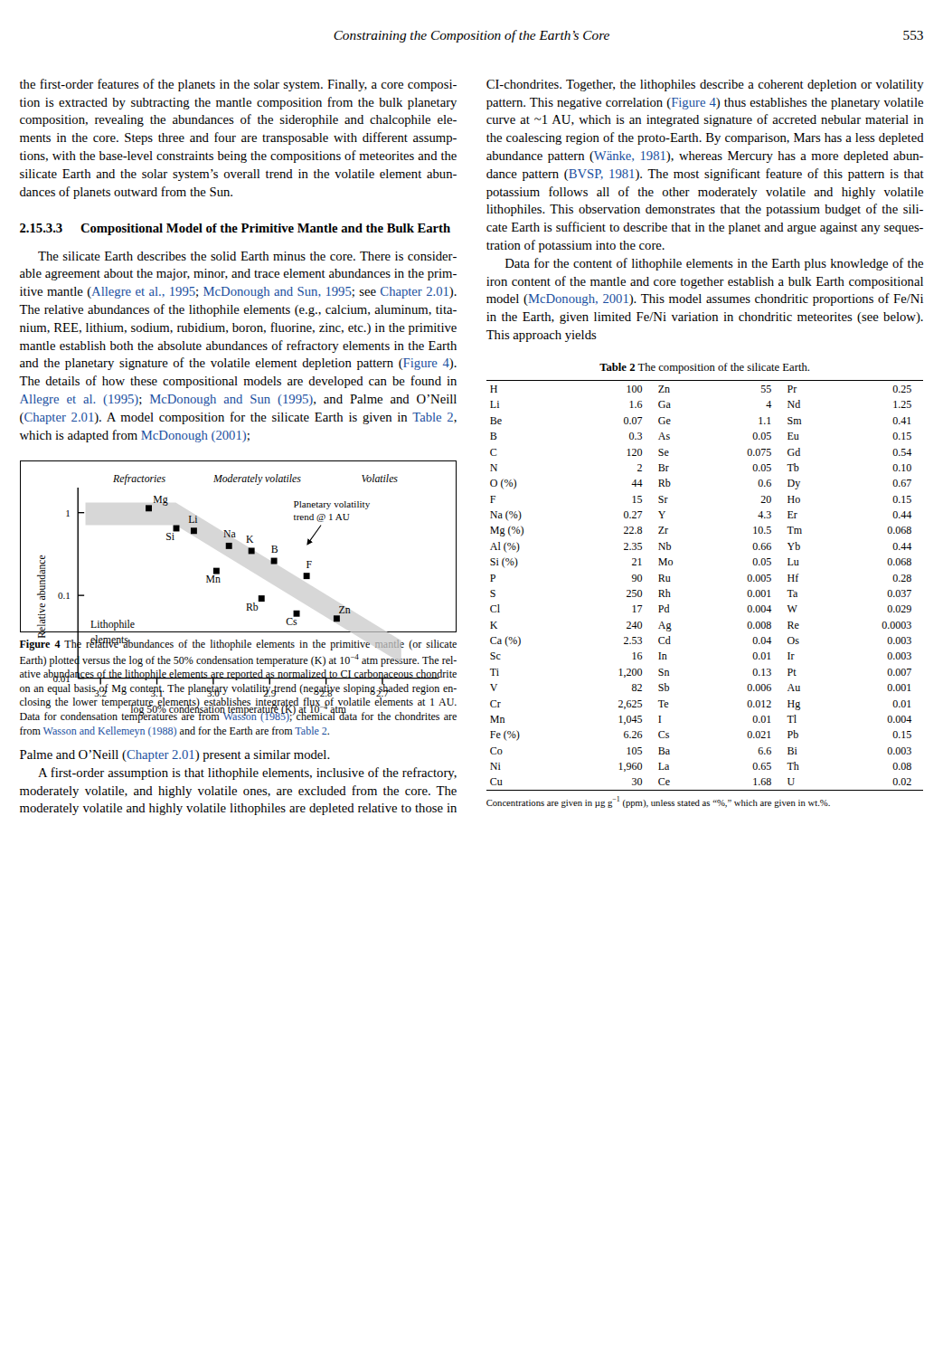Constraining the Composition of the Earth’s Core 553
the first-order features of the planets in the solar system. Finally, a core composition is extracted by subtracting the mantle composition from the bulk planetary composition, revealing the abundances of the siderophile and chalcophile elements in the core. Steps three and four are transposable with different assumptions, with the base-level constraints being the compositions of meteorites and the silicate Earth and the solar system’s overall trend in the volatile element abundances of planets outward from the Sun.
2.15.3.3 Compositional Model of the Primitive Mantle and the Bulk Earth
The silicate Earth describes the solid Earth minus the core. There is considerable agreement about the major, minor, and trace element abundances in the primitive mantle (Allegre et al., 1995; McDonough and Sun, 1995; see Chapter 2.01). The relative abundances of the lithophile elements (e.g., calcium, aluminum, titanium, REE, lithium, sodium, rubidium, boron, fluorine, zinc, etc.) in the primitive mantle establish both the absolute abundances of refractory elements in the Earth and the planetary signature of the volatile element depletion pattern (Figure 4). The details of how these compositional models are developed can be found in Allegre et al. (1995); McDonough and Sun (1995), and Palme and O’Neill (Chapter 2.01). A model composition for the silicate Earth is given in Table 2, which is adapted from McDonough (2001);
1 0.1 0.01 3.2 3.1 3.0 2.9 2.8 2.7 Relative abundance Refractories Moderately volatiles Volatiles Mg Si Li Na K Mn B F Rb Cs Zn Planetary volatility trend @ 1 AU Lithophile elements log 50% condensation temperature (K) at 10−4 atm
Figure 4 The relative abundances of the lithophile elements in the primitive mantle (or silicate Earth) plotted versus the log of the 50% condensation temperature (K) at 10−4 atm pressure. The relative abundances of the lithophile elements are reported as normalized to CI carbonaceous chondrite on an equal basis of Mg content. The planetary volatility trend (negative sloping shaded region enclosing the lower temperature elements) establishes integrated flux of volatile elements at 1 AU. Data for condensation temperatures are from Wasson (1985); chemical data for the chondrites are from Wasson and Kellemeyn (1988) and for the Earth are from Table 2.
Palme and O’Neill (Chapter 2.01) present a similar model.
A first-order assumption is that lithophile elements, inclusive of the refractory, moderately volatile, and highly volatile ones, are excluded from the core. The moderately volatile and highly volatile lithophiles are depleted relative to those in CI-chondrites. Together, the lithophiles describe a coherent depletion or volatility pattern. This negative correlation (Figure 4) thus establishes the planetary volatile curve at ~1 AU, which is an integrated signature of accreted nebular material in the coalescing region of the proto-Earth. By comparison, Mars has a less depleted abundance pattern (Wänke, 1981), whereas Mercury has a more depleted abundance pattern (BVSP, 1981). The most significant feature of this pattern is that potassium follows all of the other moderately volatile and highly volatile lithophiles. This observation demonstrates that the potassium budget of the silicate Earth is sufficient to describe that in the planet and argue against any sequestration of potassium into the core.
Data for the content of lithophile elements in the Earth plus knowledge of the iron content of the mantle and core together establish a bulk Earth compositional model (McDonough, 2001). This model assumes chondritic proportions of Fe/Ni in the Earth, given limited Fe/Ni variation in chondritic meteorites (see below). This approach yields
Table 2 The composition of the silicate Earth.
| H | 100 | Zn | 55 | Pr | 0.25 |
| Li | 1.6 | Ga | 4 | Nd | 1.25 |
| Be | 0.07 | Ge | 1.1 | Sm | 0.41 |
| B | 0.3 | As | 0.05 | Eu | 0.15 |
| C | 120 | Se | 0.075 | Gd | 0.54 |
| N | 2 | Br | 0.05 | Tb | 0.10 |
| O (%) | 44 | Rb | 0.6 | Dy | 0.67 |
| F | 15 | Sr | 20 | Ho | 0.15 |
| Na (%) | 0.27 | Y | 4.3 | Er | 0.44 |
| Mg (%) | 22.8 | Zr | 10.5 | Tm | 0.068 |
| Al (%) | 2.35 | Nb | 0.66 | Yb | 0.44 |
| Si (%) | 21 | Mo | 0.05 | Lu | 0.068 |
| P | 90 | Ru | 0.005 | Hf | 0.28 |
| S | 250 | Rh | 0.001 | Ta | 0.037 |
| Cl | 17 | Pd | 0.004 | W | 0.029 |
| K | 240 | Ag | 0.008 | Re | 0.0003 |
| Ca (%) | 2.53 | Cd | 0.04 | Os | 0.003 |
| Sc | 16 | In | 0.01 | Ir | 0.003 |
| Ti | 1,200 | Sn | 0.13 | Pt | 0.007 |
| V | 82 | Sb | 0.006 | Au | 0.001 |
| Cr | 2,625 | Te | 0.012 | Hg | 0.01 |
| Mn | 1,045 | I | 0.01 | Tl | 0.004 |
| Fe (%) | 6.26 | Cs | 0.021 | Pb | 0.15 |
| Co | 105 | Ba | 6.6 | Bi | 0.003 |
| Ni | 1,960 | La | 0.65 | Th | 0.08 |
| Cu | 30 | Ce | 1.68 | U | 0.02 |
Concentrations are given in µg g−1 (ppm), unless stated as “%,” which are given in wt.%.